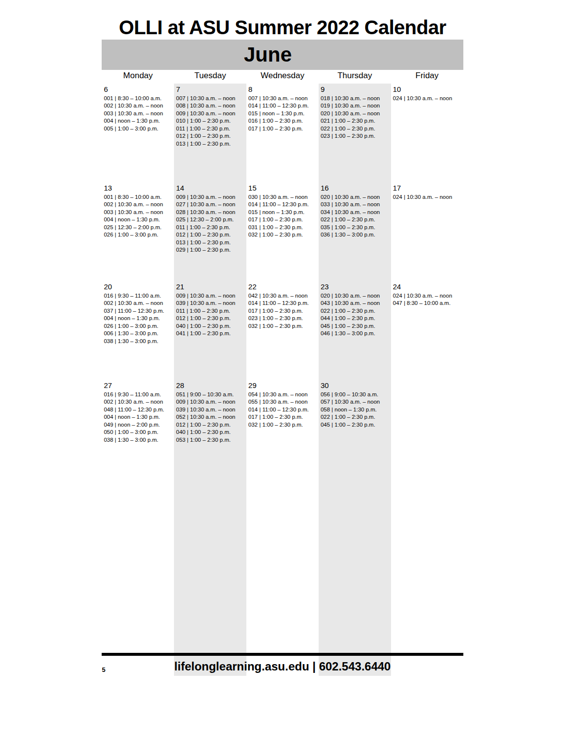OLLI at ASU Summer 2022 Calendar
June
| Monday | Tuesday | Wednesday | Thursday | Friday |
| --- | --- | --- | --- | --- |
| 6 001 / 8:30 – 10:00 a.m. 002 / 10:30 a.m. – noon 003 / 10:30 a.m. – noon 004 / noon – 1:30 p.m. 005 / 1:00 – 3:00 p.m. | 7 007 / 10:30 a.m. – noon 008 / 10:30 a.m. – noon 009 / 10:30 a.m. – noon 010 / 1:00 – 2:30 p.m. 011 / 1:00 – 2:30 p.m. 012 / 1:00 – 2:30 p.m. 013 / 1:00 – 2:30 p.m. | 8 007 / 10:30 a.m. – noon 014 / 11:00 – 12:30 p.m. 015 / noon – 1:30 p.m. 016 / 1:00 – 2:30 p.m. 017 / 1:00 – 2:30 p.m. | 9 018 / 10:30 a.m. – noon 019 / 10:30 a.m. – noon 020 / 10:30 a.m. – noon 021 / 1:00 – 2:30 p.m. 022 / 1:00 – 2:30 p.m. 023 / 1:00 – 2:30 p.m. | 10 024 / 10:30 a.m. – noon |
| 13 001 / 8:30 – 10:00 a.m. 002 / 10:30 a.m. – noon 003 / 10:30 a.m. – noon 004 / noon – 1:30 p.m. 025 / 12:30 – 2:00 p.m. 026 / 1:00 – 3:00 p.m. | 14 009 / 10:30 a.m. – noon 027 / 10:30 a.m. – noon 028 / 10:30 a.m. – noon 025 / 12:30 – 2:00 p.m. 011 / 1:00 – 2:30 p.m. 012 / 1:00 – 2:30 p.m. 013 / 1:00 – 2:30 p.m. 029 / 1:00 – 2:30 p.m. | 15 030 / 10:30 a.m. – noon 014 / 11:00 – 12:30 p.m. 015 / noon – 1:30 p.m. 017 / 1:00 – 2:30 p.m. 031 / 1:00 – 2:30 p.m. 032 / 1:00 – 2:30 p.m. | 16 020 / 10:30 a.m. – noon 033 / 10:30 a.m. – noon 034 / 10:30 a.m. – noon 022 / 1:00 – 2:30 p.m. 035 / 1:00 – 2:30 p.m. 036 / 1:30 – 3:00 p.m. | 17 024 / 10:30 a.m. – noon |
| 20 016 / 9:30 – 11:00 a.m. 002 / 10:30 a.m. – noon 037 / 11:00 – 12:30 p.m. 004 / noon – 1:30 p.m. 026 / 1:00 – 3:00 p.m. 006 / 1:30 – 3:00 p.m. 038 / 1:30 – 3:00 p.m. | 21 009 / 10:30 a.m. – noon 039 / 10:30 a.m. – noon 011 / 1:00 – 2:30 p.m. 012 / 1:00 – 2:30 p.m. 040 / 1:00 – 2:30 p.m. 041 / 1:00 – 2:30 p.m. | 22 042 / 10:30 a.m. – noon 014 / 11:00 – 12:30 p.m. 017 / 1:00 – 2:30 p.m. 023 / 1:00 – 2:30 p.m. 032 / 1:00 – 2:30 p.m. | 23 020 / 10:30 a.m. – noon 043 / 10:30 a.m. – noon 022 / 1:00 – 2:30 p.m. 044 / 1:00 – 2:30 p.m. 045 / 1:00 – 2:30 p.m. 046 / 1:30 – 3:00 p.m. | 24 024 / 10:30 a.m. – noon 047 / 8:30 – 10:00 a.m. |
| 27 016 / 9:30 – 11:00 a.m. 002 / 10:30 a.m. – noon 048 / 11:00 – 12:30 p.m. 004 / noon – 1:30 p.m. 049 / noon – 2:00 p.m. 050 / 1:00 – 3:00 p.m. 038 / 1:30 – 3:00 p.m. | 28 051 / 9:00 – 10:30 a.m. 009 / 10:30 a.m. – noon 039 / 10:30 a.m. – noon 052 / 10:30 a.m. – noon 012 / 1:00 – 2:30 p.m. 040 / 1:00 – 2:30 p.m. 053 / 1:00 – 2:30 p.m. | 29 054 / 10:30 a.m. – noon 055 / 10:30 a.m. – noon 014 / 11:00 – 12:30 p.m. 017 / 1:00 – 2:30 p.m. 032 / 1:00 – 2:30 p.m. | 30 056 / 9:00 – 10:30 a.m. 057 / 10:30 a.m. – noon 058 / noon – 1:30 p.m. 022 / 1:00 – 2:30 p.m. 045 / 1:00 – 2:30 p.m. | |
5 lifelonglearning.asu.edu | 602.543.6440